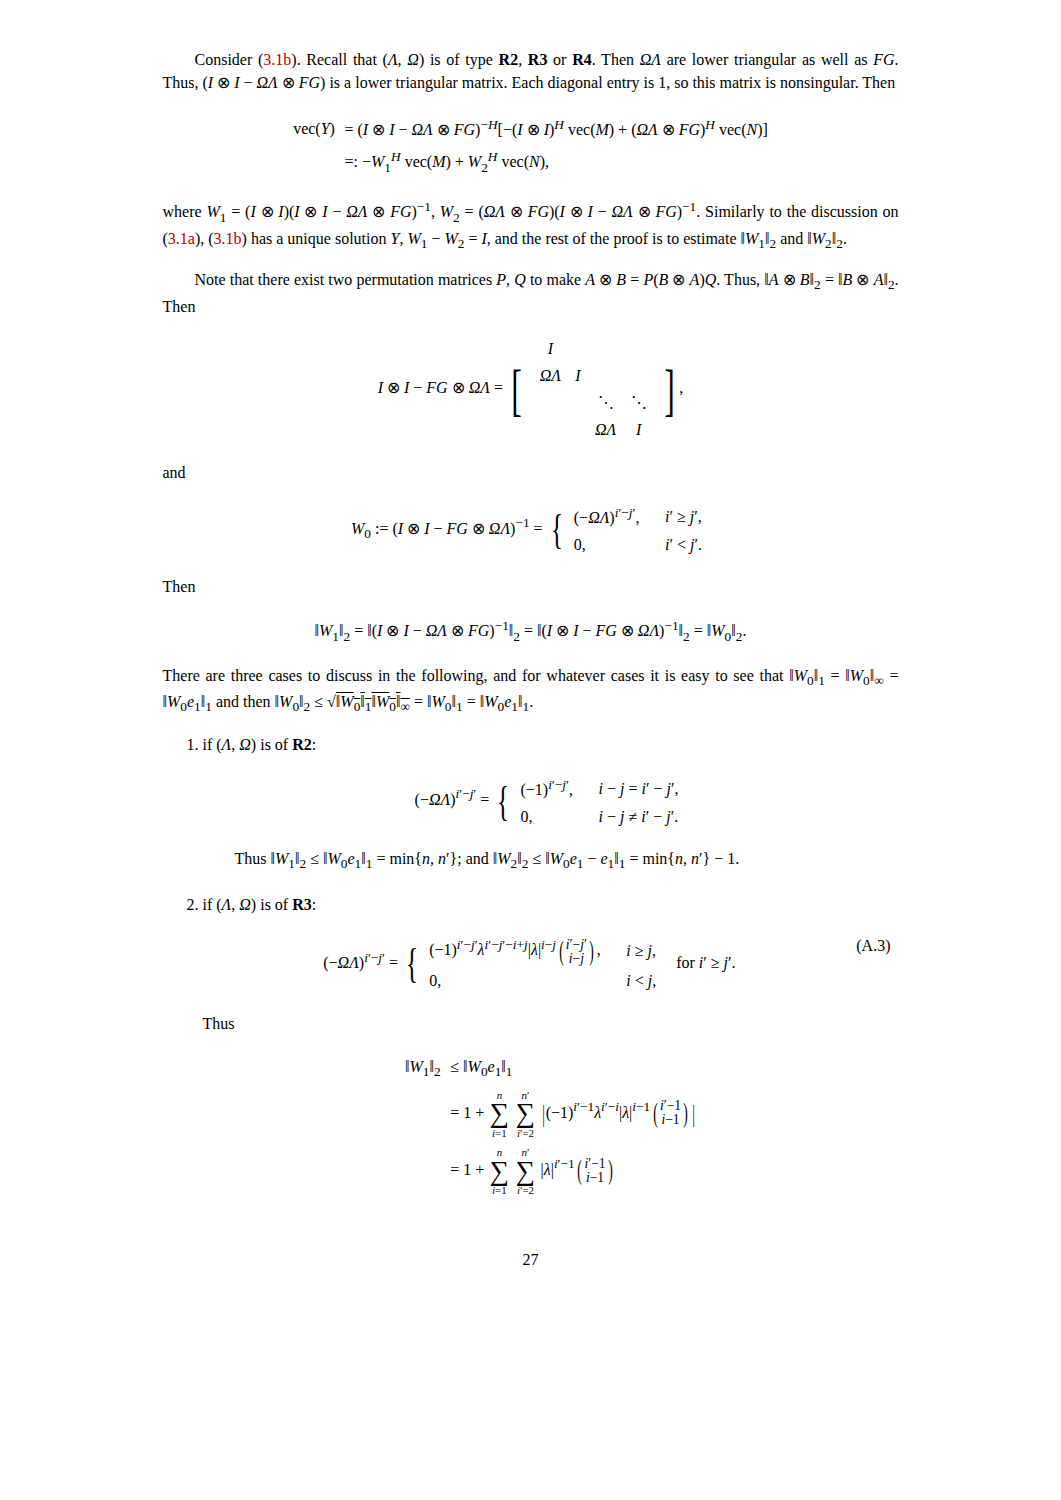Consider (3.1b). Recall that (Λ, Ω) is of type R2, R3 or R4. Then ΩΛ are lower triangular as well as FG. Thus, (I ⊗ I − ΩΛ ⊗ FG) is a lower triangular matrix. Each diagonal entry is 1, so this matrix is nonsingular. Then
| vec( Y ) | = ( I ⊗ I − ΩΛ ⊗ FG ) − H [−( I ⊗ I ) H vec( M ) + ( ΩΛ ⊗ FG ) H vec( N )] |
| | =: − W 1 H vec( M ) + W 2 H vec( N ), |
where W1 = (I ⊗ I)(I ⊗ I − ΩΛ ⊗ FG)−1, W2 = (ΩΛ ⊗ FG)(I ⊗ I − ΩΛ ⊗ FG)−1. Similarly to the discussion on (3.1a), (3.1b) has a unique solution Y, W1 − W2 = I, and the rest of the proof is to estimate ‖W1‖2 and ‖W2‖2.
Note that there exist two permutation matrices P, Q to make A ⊗ B = P(B ⊗ A)Q. Thus, ‖A ⊗ B‖2 = ‖B ⊗ A‖2. Then
I ⊗ I − FG ⊗ ΩΛ = [
| I | | | |
| ΩΛ | I | | |
| | | ⋱ | ⋱ |
| | | ΩΛ | I |
],
and
W0 := (I ⊗ I − FG ⊗ ΩΛ)−1 = {
| (− ΩΛ ) i ′− j ′ , | i ′ ≥ j ′, |
| 0, | i ′ < j ′. |
Then
‖W1‖2 = ‖(I ⊗ I − ΩΛ ⊗ FG)−1‖2 = ‖(I ⊗ I − FG ⊗ ΩΛ)−1‖2 = ‖W0‖2.
There are three cases to discuss in the following, and for whatever cases it is easy to see that ‖W0‖1 = ‖W0‖∞ = ‖W0e1‖1 and then ‖W0‖2 ≤ √‖W0‖1‖W0‖∞ = ‖W0‖1 = ‖W0e1‖1.
if (Λ, Ω) is of R2:
(−ΩΛ)i′−j′ = {
| (−1) i ′− j ′ , | i − j = i ′ − j ′, |
| 0, | i − j ≠ i ′ − j ′. |
Thus ‖W1‖2 ≤ ‖W0e1‖1 = min{n, n′}; and ‖W2‖2 ≤ ‖W0e1 − e1‖1 = min{n, n′} − 1.
if (Λ, Ω) is of R3:
(A.3) (−ΩΛ)i′−j′ = {
| (−1) i ′− j ′ λ i ′− j ′− i + j / λ / i − j ( i ′− j ′ i − j ) , | i ≥ j , |
| 0, | i < j , |
for i′ ≥ j′.
Thus
| ‖ W 1 ‖ 2 | ≤ ‖ W 0 e 1 ‖ 1 |
| | = 1 + n ∑ i =1 n ′ ∑ i ′=2 / (−1) i ′−1 λ i ′− i / λ / i −1 ( i ′−1 i −1 ) / |
| | = 1 + n ∑ i =1 n ′ ∑ i ′=2 / λ / i ′−1 ( i ′−1 i −1 ) |
27